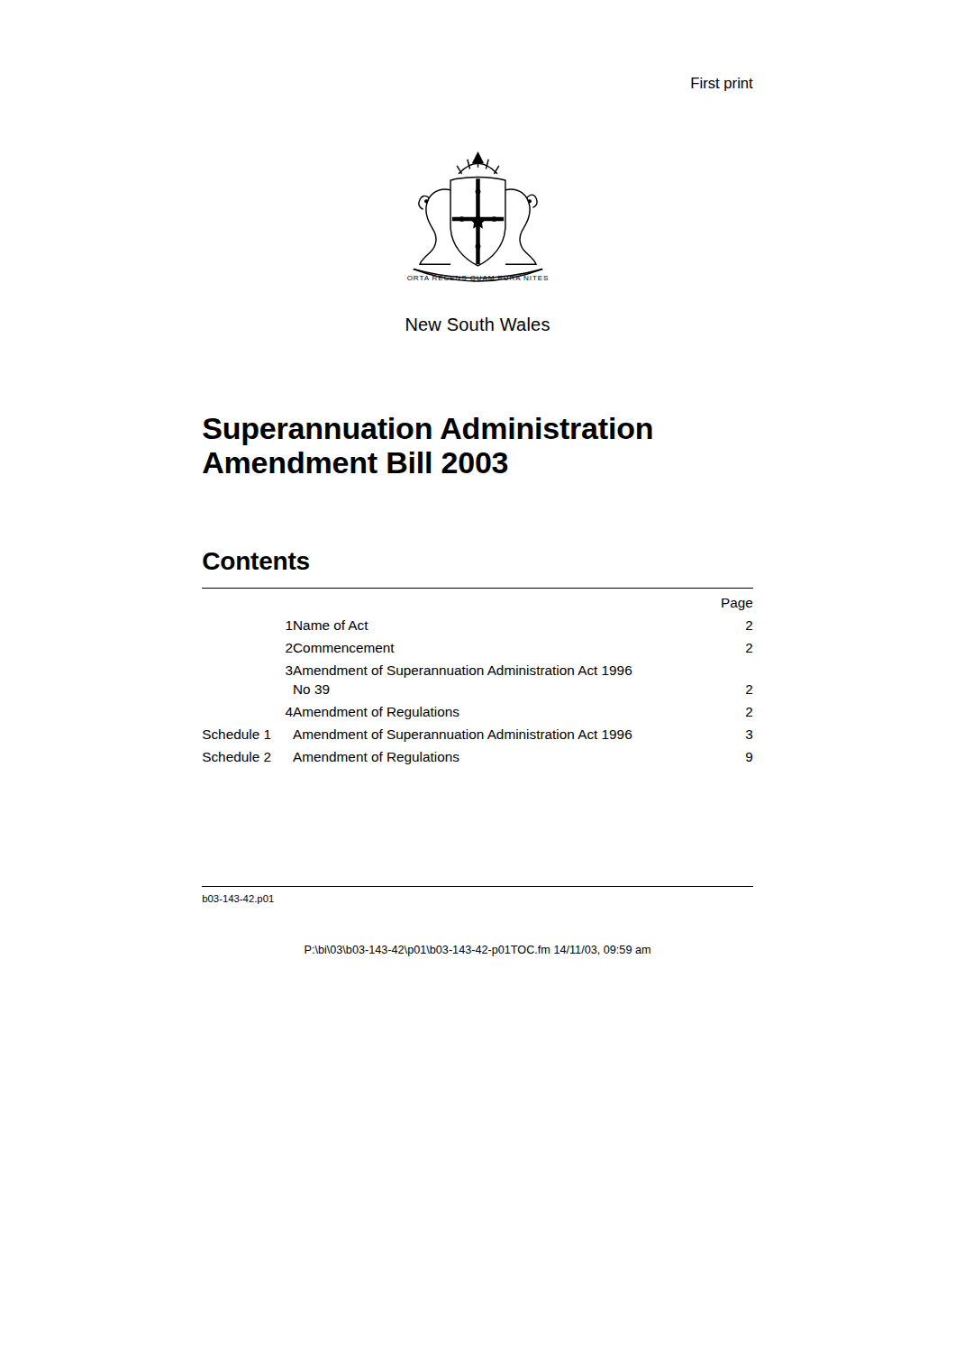First print
ORTA RECENS QUAM PURA NITES
New South Wales
Superannuation Administration
Amendment Bill 2003
Contents
| | | Page |
| 1 | Name of Act | 2 |
| 2 | Commencement | 2 |
| 3 | Amendment of Superannuation Administration Act 1996 No 39 | 2 |
| 4 | Amendment of Regulations | 2 |
| Schedule 1 | Amendment of Superannuation Administration Act 1996 | 3 |
| Schedule 2 | Amendment of Regulations | 9 |
b03-143-42.p01
P:\bi\03\b03-143-42\p01\b03-143-42-p01TOC.fm 14/11/03, 09:59 am